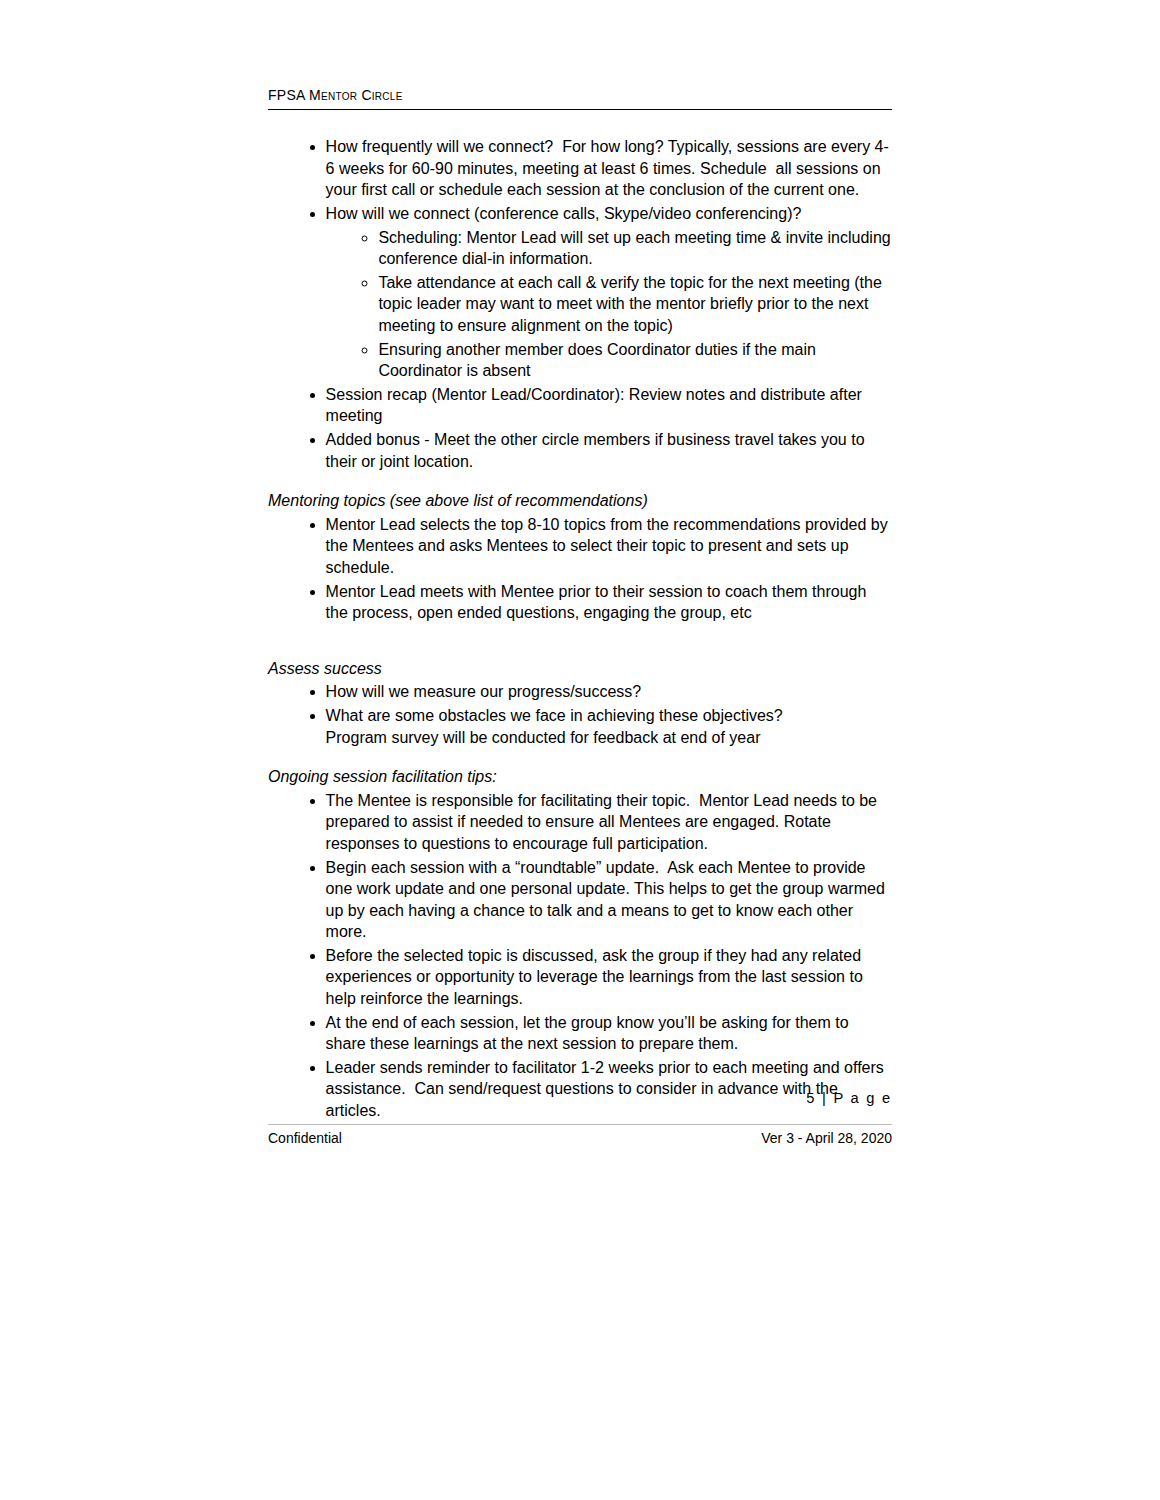FPSA Mentor Circle
How frequently will we connect? For how long? Typically, sessions are every 4-6 weeks for 60-90 minutes, meeting at least 6 times. Schedule all sessions on your first call or schedule each session at the conclusion of the current one.
How will we connect (conference calls, Skype/video conferencing)?
Scheduling: Mentor Lead will set up each meeting time & invite including conference dial-in information.
Take attendance at each call & verify the topic for the next meeting (the topic leader may want to meet with the mentor briefly prior to the next meeting to ensure alignment on the topic)
Ensuring another member does Coordinator duties if the main Coordinator is absent
Session recap (Mentor Lead/Coordinator): Review notes and distribute after meeting
Added bonus - Meet the other circle members if business travel takes you to their or joint location.
Mentoring topics (see above list of recommendations)
Mentor Lead selects the top 8-10 topics from the recommendations provided by the Mentees and asks Mentees to select their topic to present and sets up schedule.
Mentor Lead meets with Mentee prior to their session to coach them through the process, open ended questions, engaging the group, etc
Assess success
How will we measure our progress/success?
What are some obstacles we face in achieving these objectives?
Program survey will be conducted for feedback at end of year
Ongoing session facilitation tips:
The Mentee is responsible for facilitating their topic. Mentor Lead needs to be prepared to assist if needed to ensure all Mentees are engaged. Rotate responses to questions to encourage full participation.
Begin each session with a “roundtable” update. Ask each Mentee to provide one work update and one personal update. This helps to get the group warmed up by each having a chance to talk and a means to get to know each other more.
Before the selected topic is discussed, ask the group if they had any related experiences or opportunity to leverage the learnings from the last session to help reinforce the learnings.
At the end of each session, let the group know you’ll be asking for them to share these learnings at the next session to prepare them.
Leader sends reminder to facilitator 1-2 weeks prior to each meeting and offers assistance. Can send/request questions to consider in advance with the articles.
5 | P a g e
Confidential
Ver 3 - April 28, 2020